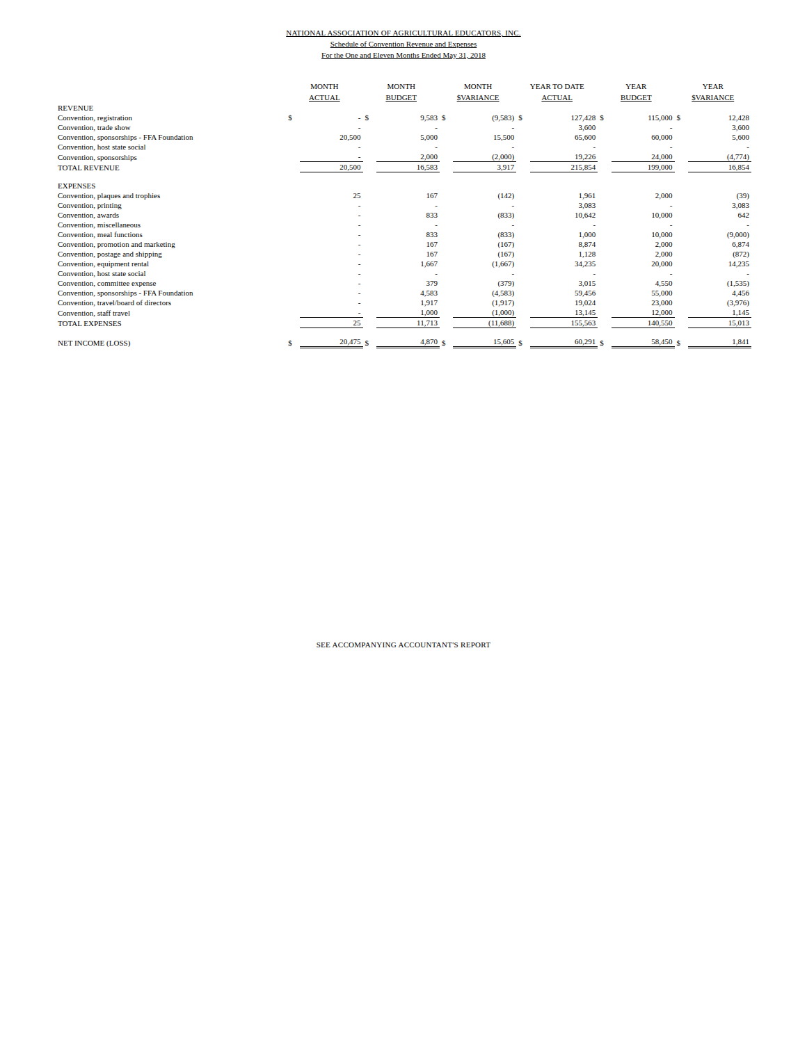NATIONAL ASSOCIATION OF AGRICULTURAL EDUCATORS, INC.
Schedule of Convention Revenue and Expenses
For the One and Eleven Months Ended May 31, 2018
| | MONTH | MONTH | MONTH | YEAR TO DATE | YEAR | YEAR |
| | ACTUAL | BUDGET | $VARIANCE | ACTUAL | BUDGET | $VARIANCE |
| REVENUE | |
| Convention, registration | $ | - | $ | 9,583 | $ | (9,583) | $ | 127,428 | $ | 115,000 | $ | 12,428 |
| Convention, trade show | | - | | - | | - | | 3,600 | | - | | 3,600 |
| Convention, sponsorships - FFA Foundation | | 20,500 | | 5,000 | | 15,500 | | 65,600 | | 60,000 | | 5,600 |
| Convention, host state social | | - | | - | | - | | - | | - | | - |
| Convention, sponsorships | | - | | 2,000 | | (2,000) | | 19,226 | | 24,000 | | (4,774) |
| TOTAL REVENUE | | 20,500 | | 16,583 | | 3,917 | | 215,854 | | 199,000 | | 16,854 |
| EXPENSES | |
| Convention, plaques and trophies | | 25 | | 167 | | (142) | | 1,961 | | 2,000 | | (39) |
| Convention, printing | | - | | - | | - | | 3,083 | | - | | 3,083 |
| Convention, awards | | - | | 833 | | (833) | | 10,642 | | 10,000 | | 642 |
| Convention, miscellaneous | | - | | - | | - | | - | | - | | - |
| Convention, meal functions | | - | | 833 | | (833) | | 1,000 | | 10,000 | | (9,000) |
| Convention, promotion and marketing | | - | | 167 | | (167) | | 8,874 | | 2,000 | | 6,874 |
| Convention, postage and shipping | | - | | 167 | | (167) | | 1,128 | | 2,000 | | (872) |
| Convention, equipment rental | | - | | 1,667 | | (1,667) | | 34,235 | | 20,000 | | 14,235 |
| Convention, host state social | | - | | - | | - | | - | | - | | - |
| Convention, committee expense | | - | | 379 | | (379) | | 3,015 | | 4,550 | | (1,535) |
| Convention, sponsorships - FFA Foundation | | - | | 4,583 | | (4,583) | | 59,456 | | 55,000 | | 4,456 |
| Convention, travel/board of directors | | - | | 1,917 | | (1,917) | | 19,024 | | 23,000 | | (3,976) |
| Convention, staff travel | | - | | 1,000 | | (1,000) | | 13,145 | | 12,000 | | 1,145 |
| TOTAL EXPENSES | | 25 | | 11,713 | | (11,688) | | 155,563 | | 140,550 | | 15,013 |
| NET INCOME (LOSS) | $ | 20,475 | $ | 4,870 | $ | 15,605 | $ | 60,291 | $ | 58,450 | $ | 1,841 |
SEE ACCOMPANYING ACCOUNTANT'S REPORT